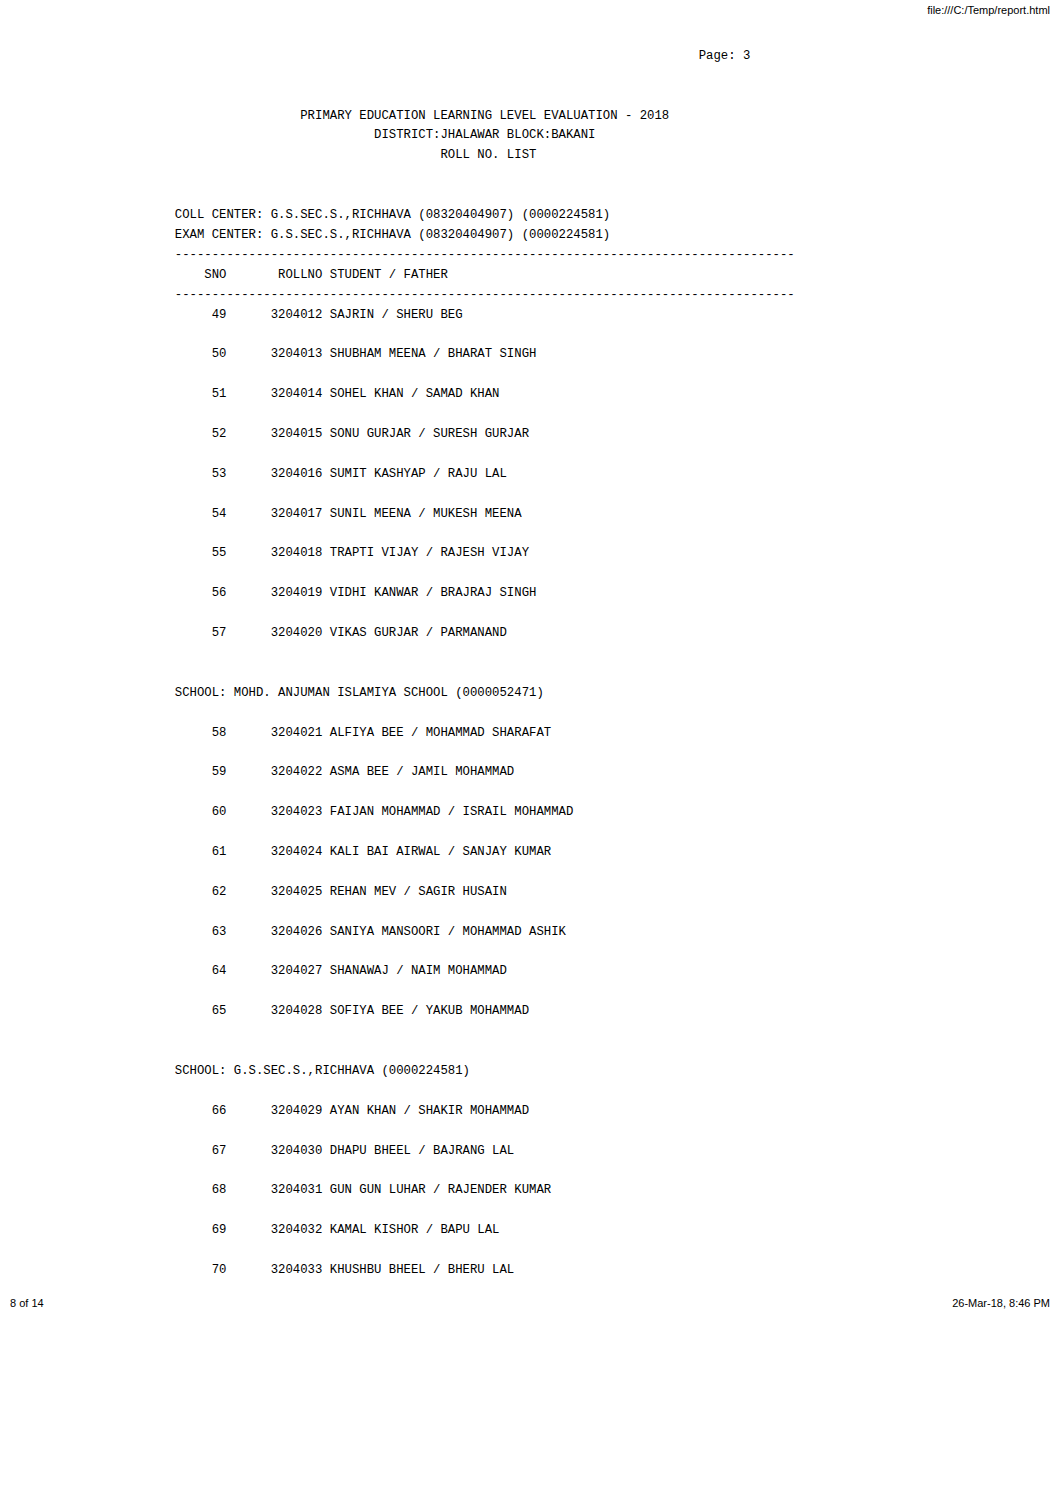file:///C:/Temp/report.html
                                                                       Page: 3


                 PRIMARY EDUCATION LEARNING LEVEL EVALUATION - 2018
                           DISTRICT:JHALAWAR BLOCK:BAKANI
                                    ROLL NO. LIST


COLL CENTER: G.S.SEC.S.,RICHHAVA (08320404907) (0000224581)
EXAM CENTER: G.S.SEC.S.,RICHHAVA (08320404907) (0000224581)
------------------------------------------------------------------------------------
    SNO       ROLLNO STUDENT / FATHER
------------------------------------------------------------------------------------
     49      3204012 SAJRIN / SHERU BEG

     50      3204013 SHUBHAM MEENA / BHARAT SINGH

     51      3204014 SOHEL KHAN / SAMAD KHAN

     52      3204015 SONU GURJAR / SURESH GURJAR

     53      3204016 SUMIT KASHYAP / RAJU LAL

     54      3204017 SUNIL MEENA / MUKESH MEENA

     55      3204018 TRAPTI VIJAY / RAJESH VIJAY

     56      3204019 VIDHI KANWAR / BRAJRAJ SINGH

     57      3204020 VIKAS GURJAR / PARMANAND


SCHOOL: MOHD. ANJUMAN ISLAMIYA SCHOOL (0000052471)

     58      3204021 ALFIYA BEE / MOHAMMAD SHARAFAT

     59      3204022 ASMA BEE / JAMIL MOHAMMAD

     60      3204023 FAIJAN MOHAMMAD / ISRAIL MOHAMMAD

     61      3204024 KALI BAI AIRWAL / SANJAY KUMAR

     62      3204025 REHAN MEV / SAGIR HUSAIN

     63      3204026 SANIYA MANSOORI / MOHAMMAD ASHIK

     64      3204027 SHANAWAJ / NAIM MOHAMMAD

     65      3204028 SOFIYA BEE / YAKUB MOHAMMAD


SCHOOL: G.S.SEC.S.,RICHHAVA (0000224581)

     66      3204029 AYAN KHAN / SHAKIR MOHAMMAD

     67      3204030 DHAPU BHEEL / BAJRANG LAL

     68      3204031 GUN GUN LUHAR / RAJENDER KUMAR

     69      3204032 KAMAL KISHOR / BAPU LAL

     70      3204033 KHUSHBU BHEEL / BHERU LAL
8 of 14 26-Mar-18, 8:46 PM